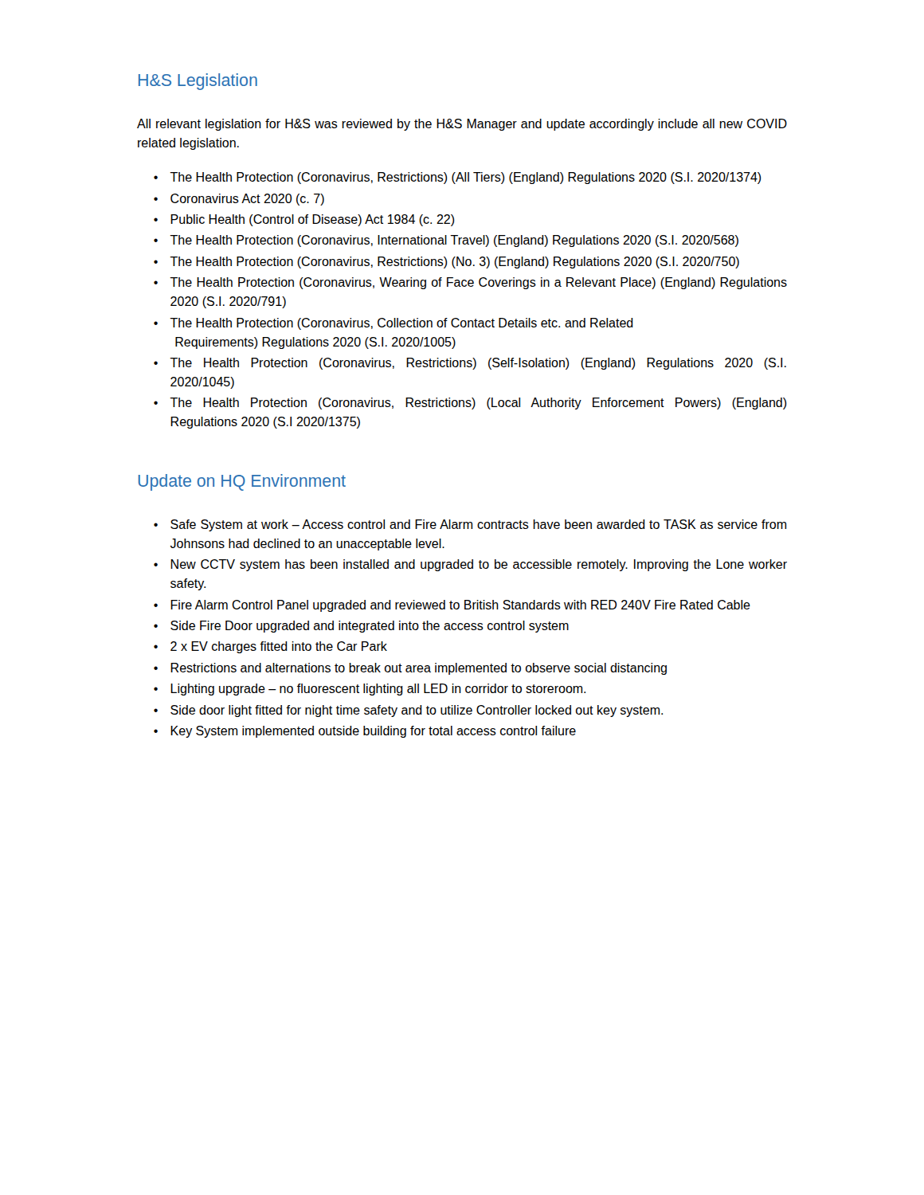H&S Legislation
All relevant legislation for H&S was reviewed by the H&S Manager and update accordingly include all new COVID related legislation.
The Health Protection (Coronavirus, Restrictions) (All Tiers) (England) Regulations 2020 (S.I. 2020/1374)
Coronavirus Act 2020 (c. 7)
Public Health (Control of Disease) Act 1984 (c. 22)
The Health Protection (Coronavirus, International Travel) (England) Regulations 2020 (S.I. 2020/568)
The Health Protection (Coronavirus, Restrictions) (No. 3) (England) Regulations 2020 (S.I. 2020/750)
The Health Protection (Coronavirus, Wearing of Face Coverings in a Relevant Place) (England) Regulations 2020 (S.I. 2020/791)
The Health Protection (Coronavirus, Collection of Contact Details etc. and RelatedRequirements) Regulations 2020 (S.I. 2020/1005)
The Health Protection (Coronavirus, Restrictions) (Self-Isolation) (England) Regulations 2020 (S.I. 2020/1045)
The Health Protection (Coronavirus, Restrictions) (Local Authority Enforcement Powers) (England) Regulations 2020 (S.I 2020/1375)
Update on HQ Environment
Safe System at work – Access control and Fire Alarm contracts have been awarded to TASK as service from Johnsons had declined to an unacceptable level.
New CCTV system has been installed and upgraded to be accessible remotely. Improving the Lone worker safety.
Fire Alarm Control Panel upgraded and reviewed to British Standards with RED 240V Fire Rated Cable
Side Fire Door upgraded and integrated into the access control system
2 x EV charges fitted into the Car Park
Restrictions and alternations to break out area implemented to observe social distancing
Lighting upgrade – no fluorescent lighting all LED in corridor to storeroom.
Side door light fitted for night time safety and to utilize Controller locked out key system.
Key System implemented outside building for total access control failure